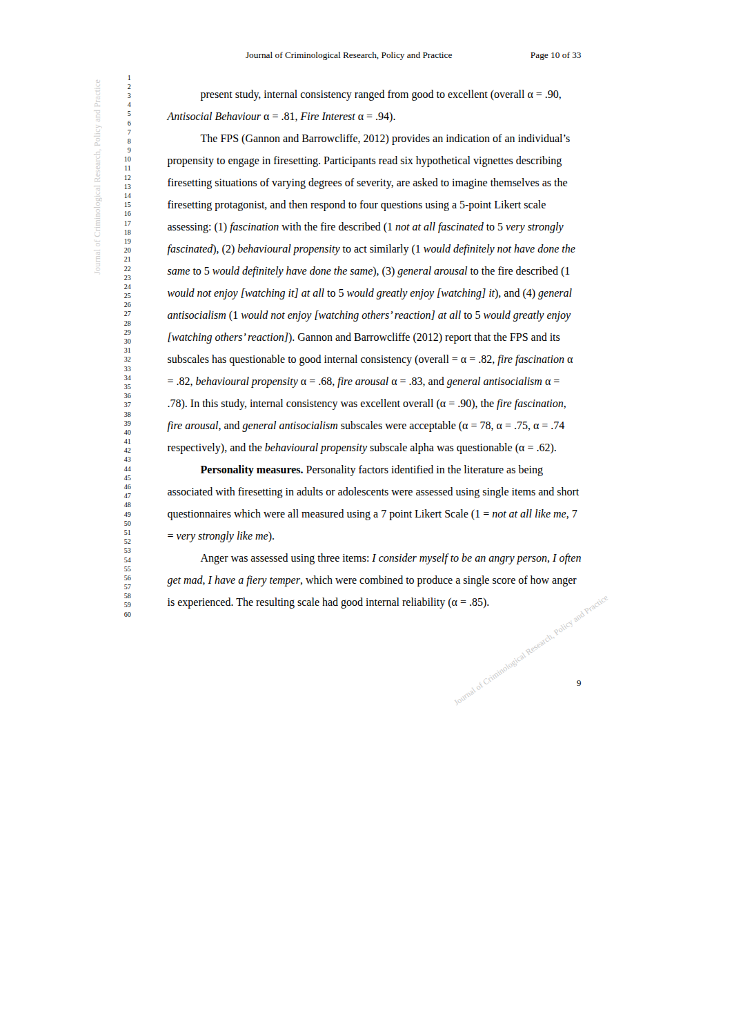123456789101112131415161718192021222324252627282930313233343536373839404142434445464748495051525354555657585960
Journal of Criminological Research, Policy and Practice
Journal of Criminological Research, Policy and Practice
Journal of Criminological Research, Policy and Practice
Page 10 of 33
present study, internal consistency ranged from good to excellent (overall α = .90, Antisocial Behaviour α = .81, Fire Interest α = .94).
The FPS (Gannon and Barrowcliffe, 2012) provides an indication of an individual’s propensity to engage in firesetting. Participants read six hypothetical vignettes describing firesetting situations of varying degrees of severity, are asked to imagine themselves as the firesetting protagonist, and then respond to four questions using a 5-point Likert scale assessing: (1) fascination with the fire described (1 not at all fascinated to 5 very strongly fascinated), (2) behavioural propensity to act similarly (1 would definitely not have done the same to 5 would definitely have done the same), (3) general arousal to the fire described (1 would not enjoy [watching it] at all to 5 would greatly enjoy [watching] it), and (4) general antisocialism (1 would not enjoy [watching others’ reaction] at all to 5 would greatly enjoy [watching others’ reaction]). Gannon and Barrowcliffe (2012) report that the FPS and its subscales has questionable to good internal consistency (overall = α = .82, fire fascination α = .82, behavioural propensity α = .68, fire arousal α = .83, and general antisocialism α = .78). In this study, internal consistency was excellent overall (α = .90), the fire fascination, fire arousal, and general antisocialism subscales were acceptable (α = 78, α = .75, α = .74 respectively), and the behavioural propensity subscale alpha was questionable (α = .62).
Personality measures. Personality factors identified in the literature as being associated with firesetting in adults or adolescents were assessed using single items and short questionnaires which were all measured using a 7 point Likert Scale (1 = not at all like me, 7 = very strongly like me).
Anger was assessed using three items: I consider myself to be an angry person, I often get mad, I have a fiery temper, which were combined to produce a single score of how anger is experienced. The resulting scale had good internal reliability (α = .85).
9